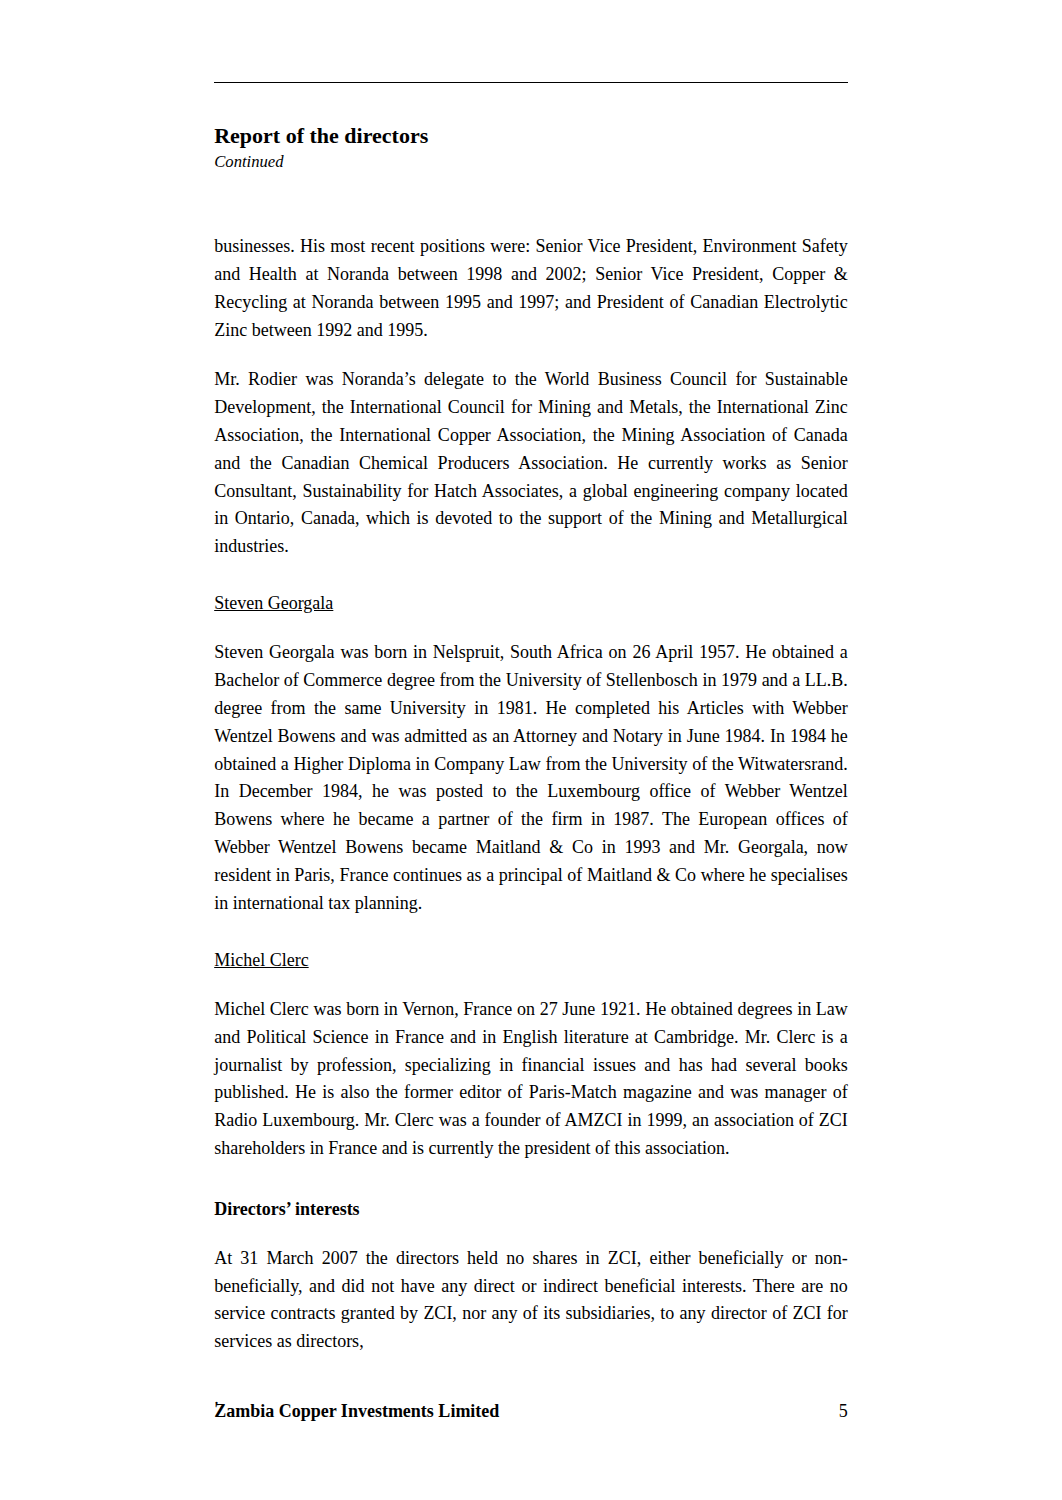Report of the directors
Continued
______________________________________________________________________
businesses. His most recent positions were: Senior Vice President, Environment Safety and Health at Noranda between 1998 and 2002; Senior Vice President, Copper & Recycling at Noranda between 1995 and 1997; and President of Canadian Electrolytic Zinc between 1992 and 1995.
Mr. Rodier was Noranda’s delegate to the World Business Council for Sustainable Development, the International Council for Mining and Metals, the International Zinc Association, the International Copper Association, the Mining Association of Canada and the Canadian Chemical Producers Association. He currently works as Senior Consultant, Sustainability for Hatch Associates, a global engineering company located in Ontario, Canada, which is devoted to the support of the Mining and Metallurgical industries.
Steven Georgala
Steven Georgala was born in Nelspruit, South Africa on 26 April 1957. He obtained a Bachelor of Commerce degree from the University of Stellenbosch in 1979 and a LL.B. degree from the same University in 1981. He completed his Articles with Webber Wentzel Bowens and was admitted as an Attorney and Notary in June 1984. In 1984 he obtained a Higher Diploma in Company Law from the University of the Witwatersrand. In December 1984, he was posted to the Luxembourg office of Webber Wentzel Bowens where he became a partner of the firm in 1987. The European offices of Webber Wentzel Bowens became Maitland & Co in 1993 and Mr. Georgala, now resident in Paris, France continues as a principal of Maitland & Co where he specialises in international tax planning.
Michel Clerc
Michel Clerc was born in Vernon, France on 27 June 1921. He obtained degrees in Law and Political Science in France and in English literature at Cambridge. Mr. Clerc is a journalist by profession, specializing in financial issues and has had several books published. He is also the former editor of Paris-Match magazine and was manager of Radio Luxembourg. Mr. Clerc was a founder of AMZCI in 1999, an association of ZCI shareholders in France and is currently the president of this association.
Directors’ interests
At 31 March 2007 the directors held no shares in ZCI, either beneficially or non-beneficially, and did not have any direct or indirect beneficial interests. There are no service contracts granted by ZCI, nor any of its subsidiaries, to any director of ZCI for services as directors,
.
______________________________________________________________________
Zambia Copper Investments Limited 5